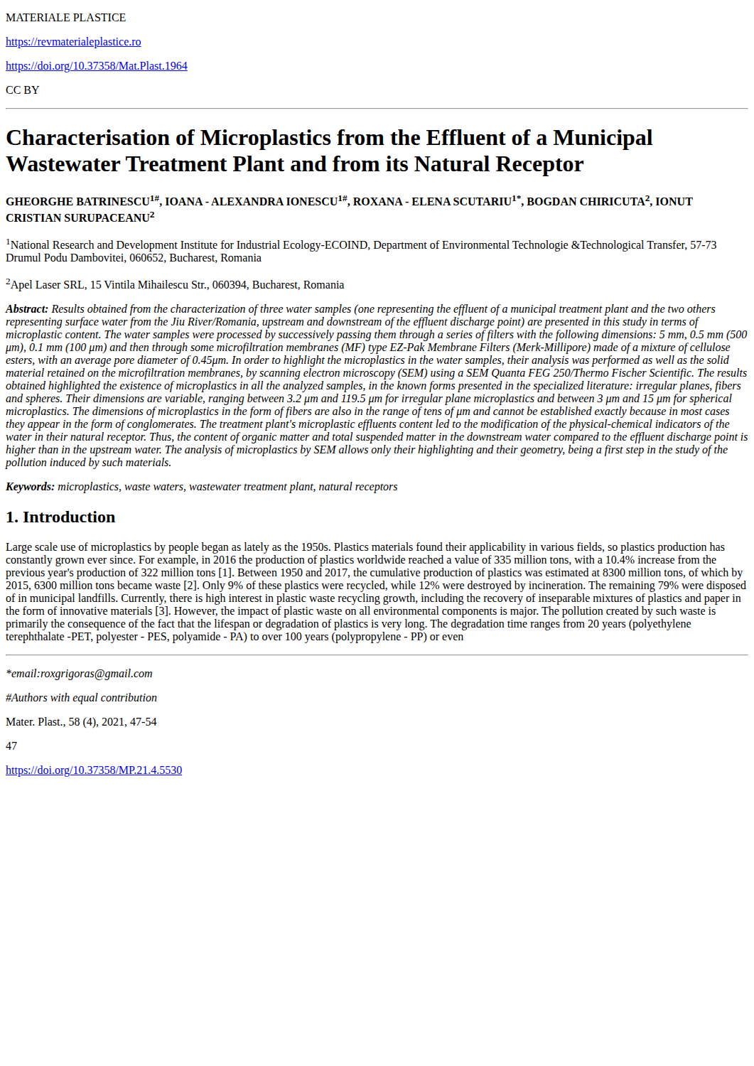MATERIALE PLASTICE
https://revmaterialeplastice.ro
https://doi.org/10.37358/Mat.Plast.1964
CC BY
Characterisation of Microplastics from the Effluent of a Municipal Wastewater Treatment Plant and from its Natural Receptor
GHEORGHE BATRINESCU1#, IOANA - ALEXANDRA IONESCU1#, ROXANA - ELENA SCUTARIU1*, BOGDAN CHIRICUTA2, IONUT CRISTIAN SURUPACEANU2
1National Research and Development Institute for Industrial Ecology-ECOIND, Department of Environmental Technologie &Technological Transfer, 57-73 Drumul Podu Dambovitei, 060652, Bucharest, Romania
2Apel Laser SRL, 15 Vintila Mihailescu Str., 060394, Bucharest, Romania
Abstract: Results obtained from the characterization of three water samples (one representing the effluent of a municipal treatment plant and the two others representing surface water from the Jiu River/Romania, upstream and downstream of the effluent discharge point) are presented in this study in terms of microplastic content. The water samples were processed by successively passing them through a series of filters with the following dimensions: 5 mm, 0.5 mm (500 μm), 0.1 mm (100 μm) and then through some microfiltration membranes (MF) type EZ-Pak Membrane Filters (Merk-Millipore) made of a mixture of cellulose esters, with an average pore diameter of 0.45μm. In order to highlight the microplastics in the water samples, their analysis was performed as well as the solid material retained on the microfiltration membranes, by scanning electron microscopy (SEM) using a SEM Quanta FEG 250/Thermo Fischer Scientific. The results obtained highlighted the existence of microplastics in all the analyzed samples, in the known forms presented in the specialized literature: irregular planes, fibers and spheres. Their dimensions are variable, ranging between 3.2 μm and 119.5 μm for irregular plane microplastics and between 3 μm and 15 μm for spherical microplastics. The dimensions of microplastics in the form of fibers are also in the range of tens of μm and cannot be established exactly because in most cases they appear in the form of conglomerates. The treatment plant's microplastic effluents content led to the modification of the physical-chemical indicators of the water in their natural receptor. Thus, the content of organic matter and total suspended matter in the downstream water compared to the effluent discharge point is higher than in the upstream water. The analysis of microplastics by SEM allows only their highlighting and their geometry, being a first step in the study of the pollution induced by such materials.
Keywords: microplastics, waste waters, wastewater treatment plant, natural receptors
1. Introduction
Large scale use of microplastics by people began as lately as the 1950s. Plastics materials found their applicability in various fields, so plastics production has constantly grown ever since. For example, in 2016 the production of plastics worldwide reached a value of 335 million tons, with a 10.4% increase from the previous year's production of 322 million tons [1]. Between 1950 and 2017, the cumulative production of plastics was estimated at 8300 million tons, of which by 2015, 6300 million tons became waste [2]. Only 9% of these plastics were recycled, while 12% were destroyed by incineration. The remaining 79% were disposed of in municipal landfills. Currently, there is high interest in plastic waste recycling growth, including the recovery of inseparable mixtures of plastics and paper in the form of innovative materials [3]. However, the impact of plastic waste on all environmental components is major. The pollution created by such waste is primarily the consequence of the fact that the lifespan or degradation of plastics is very long. The degradation time ranges from 20 years (polyethylene terephthalate -PET, polyester - PES, polyamide - PA) to over 100 years (polypropylene - PP) or even
*email:roxgrigoras@gmail.com
#Authors with equal contribution
Mater. Plast., 58 (4), 2021, 47-54
47
https://doi.org/10.37358/MP.21.4.5530